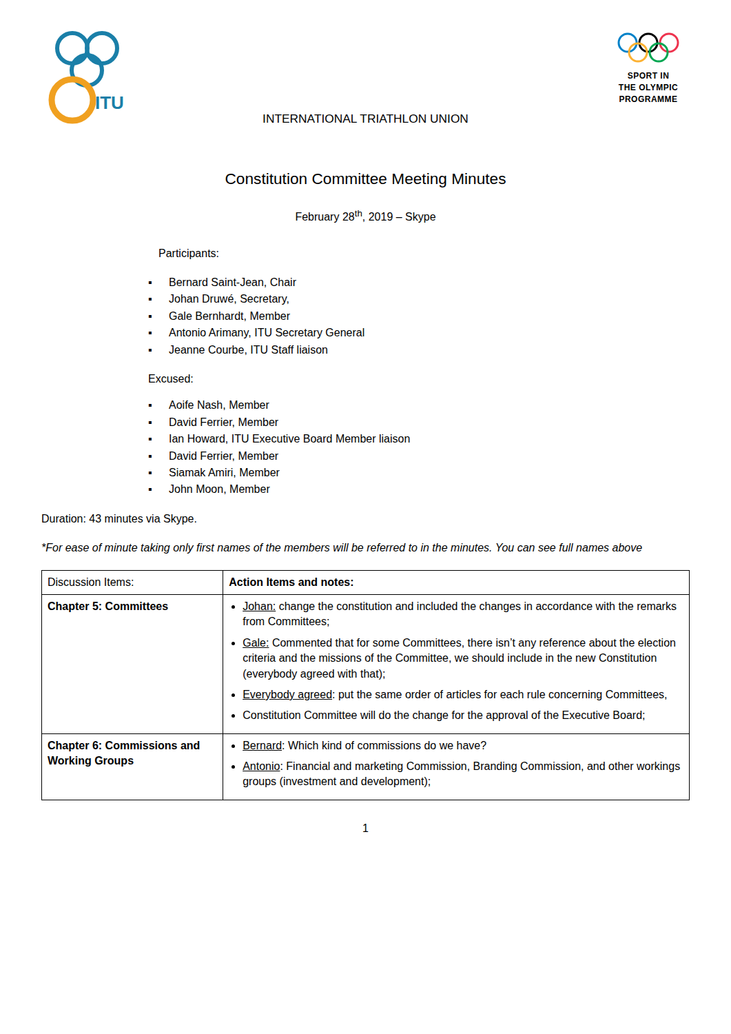ITU
SPORT IN
THE OLYMPIC
PROGRAMME
INTERNATIONAL TRIATHLON UNION
Constitution Committee Meeting Minutes
February 28th, 2019 – Skype
Participants:
Bernard Saint-Jean, Chair
Johan Druwé, Secretary,
Gale Bernhardt, Member
Antonio Arimany, ITU Secretary General
Jeanne Courbe, ITU Staff liaison
Excused:
Aoife Nash, Member
David Ferrier, Member
Ian Howard, ITU Executive Board Member liaison
David Ferrier, Member
Siamak Amiri, Member
John Moon, Member
Duration: 43 minutes via Skype.
*For ease of minute taking only first names of the members will be referred to in the minutes. You can see full names above
| Discussion Items: | Action Items and notes: |
| --- | --- |
| Chapter 5: Committees | Johan: change the constitution and included the changes in accordance with the remarks from Committees; Gale: Commented that for some Committees, there isn’t any reference about the election criteria and the missions of the Committee, we should include in the new Constitution (everybody agreed with that); Everybody agreed : put the same order of articles for each rule concerning Committees, Constitution Committee will do the change for the approval of the Executive Board; |
| Chapter 6: Commissions and Working Groups | Bernard : Which kind of commissions do we have? Antonio : Financial and marketing Commission, Branding Commission, and other workings groups (investment and development); |
1